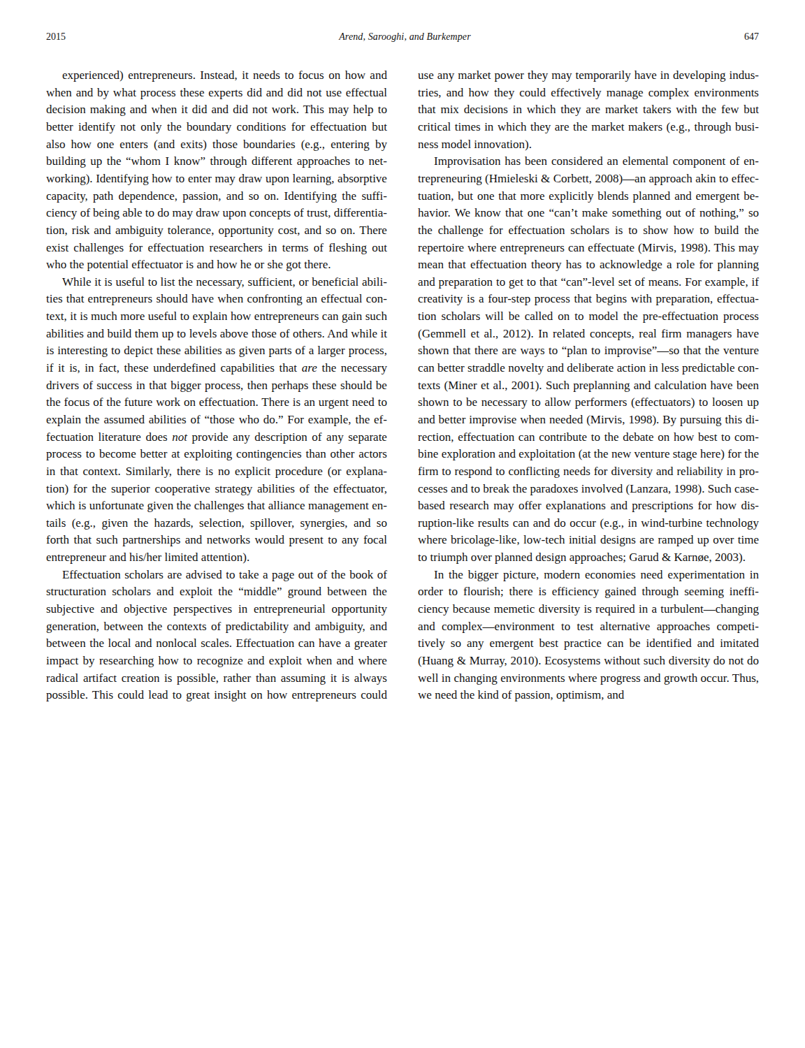2015 Arend, Sarooghi, and Burkemper 647
experienced) entrepreneurs. Instead, it needs to focus on how and when and by what process these experts did and did not use effectual decision making and when it did and did not work. This may help to better identify not only the boundary conditions for effectuation but also how one enters (and exits) those boundaries (e.g., entering by building up the “whom I know” through different approaches to networking). Identifying how to enter may draw upon learning, absorptive capacity, path dependence, passion, and so on. Identifying the sufficiency of being able to do may draw upon concepts of trust, differentiation, risk and ambiguity tolerance, opportunity cost, and so on. There exist challenges for effectuation researchers in terms of fleshing out who the potential effectuator is and how he or she got there.
While it is useful to list the necessary, sufficient, or beneficial abilities that entrepreneurs should have when confronting an effectual context, it is much more useful to explain how entrepreneurs can gain such abilities and build them up to levels above those of others. And while it is interesting to depict these abilities as given parts of a larger process, if it is, in fact, these underdefined capabilities that are the necessary drivers of success in that bigger process, then perhaps these should be the focus of the future work on effectuation. There is an urgent need to explain the assumed abilities of “those who do.” For example, the effectuation literature does not provide any description of any separate process to become better at exploiting contingencies than other actors in that context. Similarly, there is no explicit procedure (or explanation) for the superior cooperative strategy abilities of the effectuator, which is unfortunate given the challenges that alliance management entails (e.g., given the hazards, selection, spillover, synergies, and so forth that such partnerships and networks would present to any focal entrepreneur and his/her limited attention).
Effectuation scholars are advised to take a page out of the book of structuration scholars and exploit the “middle” ground between the subjective and objective perspectives in entrepreneurial opportunity generation, between the contexts of predictability and ambiguity, and between the local and nonlocal scales. Effectuation can have a greater impact by researching how to recognize and exploit when and where radical artifact creation is possible, rather than assuming it is always possible. This could lead to great insight on how entrepreneurs could use any market power they may temporarily have in developing industries, and how they could effectively manage complex environments that mix decisions in which they are market takers with the few but critical times in which they are the market makers (e.g., through business model innovation).
Improvisation has been considered an elemental component of entrepreneuring (Hmieleski & Corbett, 2008)—an approach akin to effectuation, but one that more explicitly blends planned and emergent behavior. We know that one “can’t make something out of nothing,” so the challenge for effectuation scholars is to show how to build the repertoire where entrepreneurs can effectuate (Mirvis, 1998). This may mean that effectuation theory has to acknowledge a role for planning and preparation to get to that “can”-level set of means. For example, if creativity is a four-step process that begins with preparation, effectuation scholars will be called on to model the pre-effectuation process (Gemmell et al., 2012). In related concepts, real firm managers have shown that there are ways to “plan to improvise”—so that the venture can better straddle novelty and deliberate action in less predictable contexts (Miner et al., 2001). Such preplanning and calculation have been shown to be necessary to allow performers (effectuators) to loosen up and better improvise when needed (Mirvis, 1998). By pursuing this direction, effectuation can contribute to the debate on how best to combine exploration and exploitation (at the new venture stage here) for the firm to respond to conflicting needs for diversity and reliability in processes and to break the paradoxes involved (Lanzara, 1998). Such case-based research may offer explanations and prescriptions for how disruption-like results can and do occur (e.g., in wind-turbine technology where bricolage-like, low-tech initial designs are ramped up over time to triumph over planned design approaches; Garud & Karnøe, 2003).
In the bigger picture, modern economies need experimentation in order to flourish; there is efficiency gained through seeming inefficiency because memetic diversity is required in a turbulent—changing and complex—environment to test alternative approaches competitively so any emergent best practice can be identified and imitated (Huang & Murray, 2010). Ecosystems without such diversity do not do well in changing environments where progress and growth occur. Thus, we need the kind of passion, optimism, and